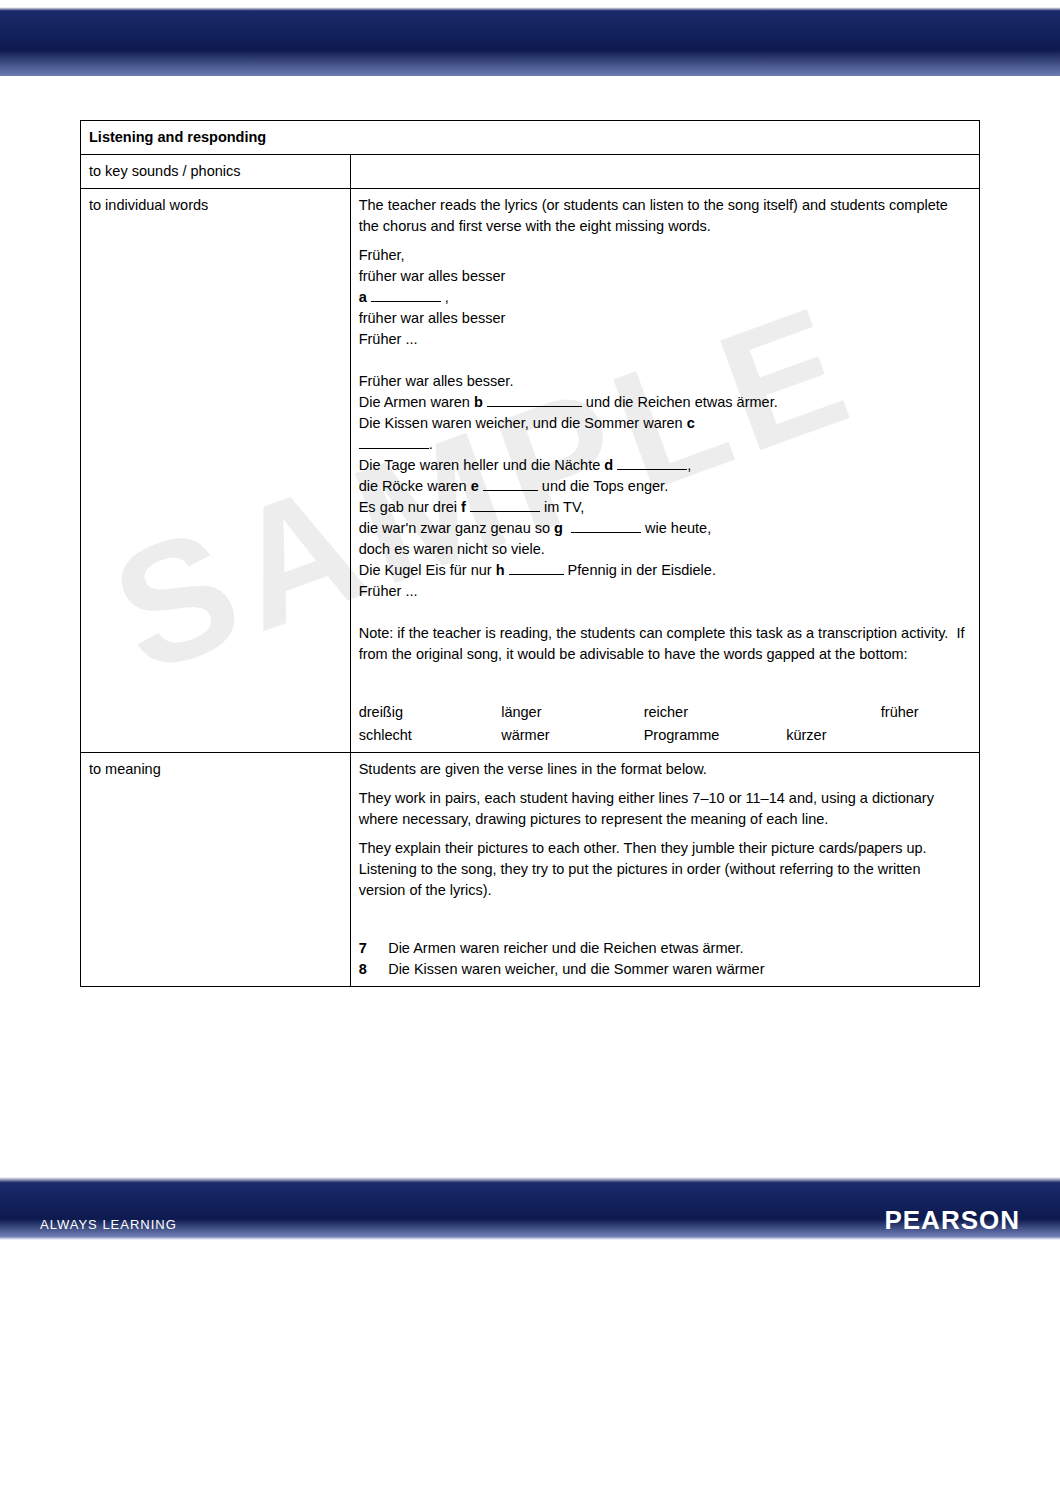SAMPLE
| Listening and responding |
| --- |
| to key sounds / phonics | |
| to individual words | The teacher reads the lyrics (or students can listen to the song itself) and students complete the chorus and first verse with the eight missing words. Früher, früher war alles besser a , früher war alles besser Früher ... Früher war alles besser. Die Armen waren b und die Reichen etwas ärmer. Die Kissen waren weicher, und die Sommer waren c . Die Tage waren heller und die Nächte d , die Röcke waren e und die Tops enger. Es gab nur drei f im TV, die war'n zwar ganz genau so g wie heute, doch es waren nicht so viele. Die Kugel Eis für nur h Pfennig in der Eisdiele. Früher ... Note: if the teacher is reading, the students can complete this task as a transcription activity. If from the original song, it would be adivisable to have the words gapped at the bottom: dreißig länger reicher früher schlecht wärmer Programme kürzer |
| to meaning | Students are given the verse lines in the format below. They work in pairs, each student having either lines 7–10 or 11–14 and, using a dictionary where necessary, drawing pictures to represent the meaning of each line. They explain their pictures to each other. Then they jumble their picture cards/papers up. Listening to the song, they try to put the pictures in order (without referring to the written version of the lyrics). 7 Die Armen waren reicher und die Reichen etwas ärmer. 8 Die Kissen waren weicher, und die Sommer waren wärmer |
ALWAYS LEARNING
PEARSON